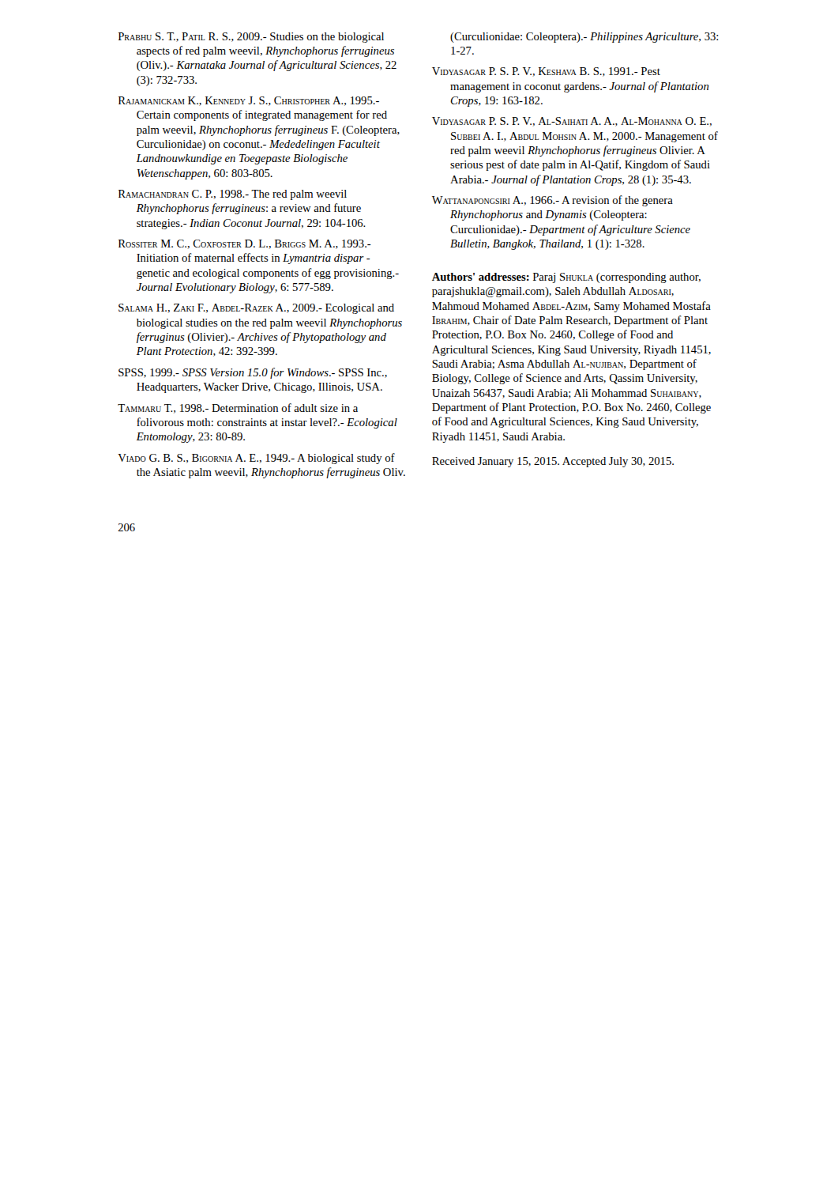Prabhu S. T., Patil R. S., 2009.- Studies on the biological aspects of red palm weevil, Rhynchophorus ferrugineus (Oliv.).- Karnataka Journal of Agricultural Sciences, 22 (3): 732-733.
Rajamanickam K., Kennedy J. S., Christopher A., 1995.- Certain components of integrated management for red palm weevil, Rhynchophorus ferrugineus F. (Coleoptera, Curculionidae) on coconut.- Mededelingen Faculteit Landnouwkundige en Toegepaste Biologische Wetenschappen, 60: 803-805.
Ramachandran C. P., 1998.- The red palm weevil Rhynchophorus ferrugineus: a review and future strategies.- Indian Coconut Journal, 29: 104-106.
Rossiter M. C., Coxfoster D. L., Briggs M. A., 1993.- Initiation of maternal effects in Lymantria dispar - genetic and ecological components of egg provisioning.- Journal Evolutionary Biology, 6: 577-589.
Salama H., Zaki F., Abdel-Razek A., 2009.- Ecological and biological studies on the red palm weevil Rhynchophorus ferruginus (Olivier).- Archives of Phytopathology and Plant Protection, 42: 392-399.
SPSS, 1999.- SPSS Version 15.0 for Windows.- SPSS Inc., Headquarters, Wacker Drive, Chicago, Illinois, USA.
Tammaru T., 1998.- Determination of adult size in a folivorous moth: constraints at instar level?.- Ecological Entomology, 23: 80-89.
Viado G. B. S., Bigornia A. E., 1949.- A biological study of the Asiatic palm weevil, Rhynchophorus ferrugineus Oliv. (Curculionidae: Coleoptera).- Philippines Agriculture, 33: 1-27.
Vidyasagar P. S. P. V., Keshava B. S., 1991.- Pest management in coconut gardens.- Journal of Plantation Crops, 19: 163-182.
Vidyasagar P. S. P. V., Al-Saihati A. A., Al-Mohanna O. E., Subbei A. I., Abdul Mohsin A. M., 2000.- Management of red palm weevil Rhynchophorus ferrugineus Olivier. A serious pest of date palm in Al-Qatif, Kingdom of Saudi Arabia.- Journal of Plantation Crops, 28 (1): 35-43.
Wattanapongsiri A., 1966.- A revision of the genera Rhynchophorus and Dynamis (Coleoptera: Curculionidae).- Department of Agriculture Science Bulletin, Bangkok, Thailand, 1 (1): 1-328.
Authors' addresses: Paraj Shukla (corresponding author, parajshukla@gmail.com), Saleh Abdullah Aldosari, Mahmoud Mohamed Abdel-Azim, Samy Mohamed Mostafa Ibrahim, Chair of Date Palm Research, Department of Plant Protection, P.O. Box No. 2460, College of Food and Agricultural Sciences, King Saud University, Riyadh 11451, Saudi Arabia; Asma Abdullah Al-nujiban, Department of Biology, College of Science and Arts, Qassim University, Unaizah 56437, Saudi Arabia; Ali Mohammad Suhaibany, Department of Plant Protection, P.O. Box No. 2460, College of Food and Agricultural Sciences, King Saud University, Riyadh 11451, Saudi Arabia.
Received January 15, 2015. Accepted July 30, 2015.
206